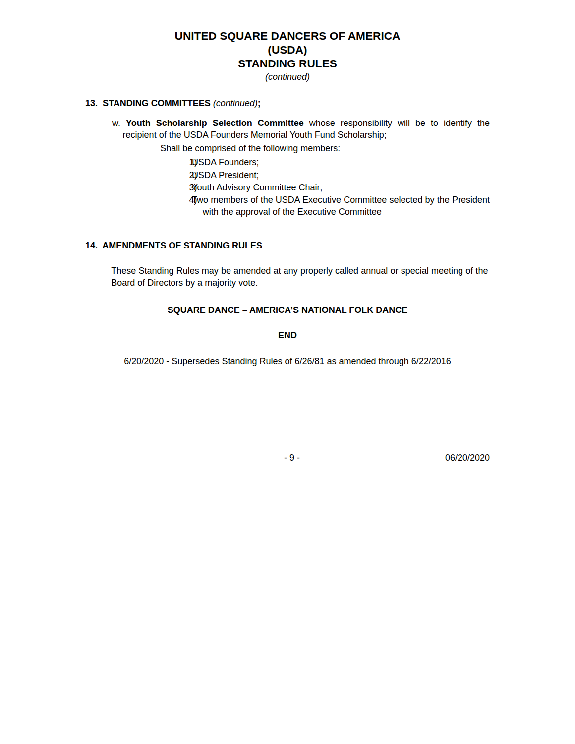UNITED SQUARE DANCERS OF AMERICA (USDA) STANDING RULES (continued)
13. STANDING COMMITTEES (continued);
w. Youth Scholarship Selection Committee whose responsibility will be to identify the recipient of the USDA Founders Memorial Youth Fund Scholarship;
Shall be comprised of the following members:
USDA Founders;
USDA President;
Youth Advisory Committee Chair;
Two members of the USDA Executive Committee selected by the President with the approval of the Executive Committee
14. AMENDMENTS OF STANDING RULES
These Standing Rules may be amended at any properly called annual or special meeting of the Board of Directors by a majority vote.
SQUARE DANCE – AMERICA’S NATIONAL FOLK DANCE
END
6/20/2020 - Supersedes Standing Rules of 6/26/81 as amended through 6/22/2016
- 9 - 06/20/2020